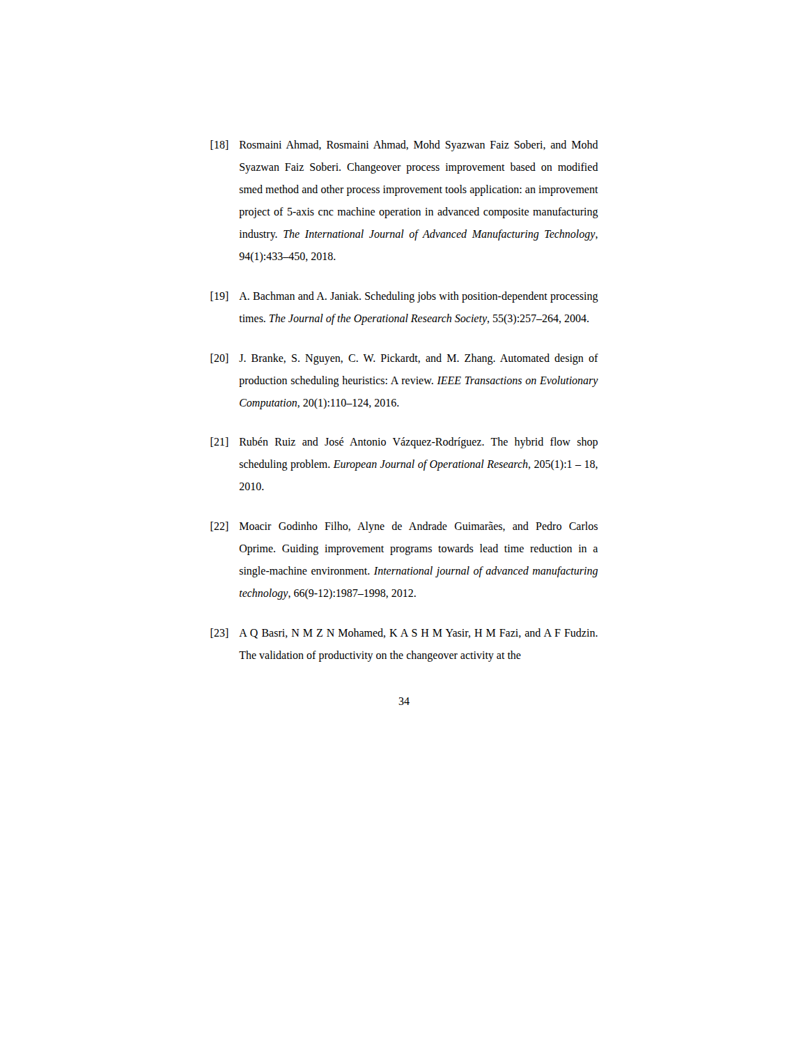[18] Rosmaini Ahmad, Rosmaini Ahmad, Mohd Syazwan Faiz Soberi, and Mohd Syazwan Faiz Soberi. Changeover process improvement based on modified smed method and other process improvement tools application: an improvement project of 5-axis cnc machine operation in advanced composite manufacturing industry. The International Journal of Advanced Manufacturing Technology, 94(1):433–450, 2018.
[19] A. Bachman and A. Janiak. Scheduling jobs with position-dependent processing times. The Journal of the Operational Research Society, 55(3):257–264, 2004.
[20] J. Branke, S. Nguyen, C. W. Pickardt, and M. Zhang. Automated design of production scheduling heuristics: A review. IEEE Transactions on Evolutionary Computation, 20(1):110–124, 2016.
[21] Rubén Ruiz and José Antonio Vázquez-Rodríguez. The hybrid flow shop scheduling problem. European Journal of Operational Research, 205(1):1 – 18, 2010.
[22] Moacir Godinho Filho, Alyne de Andrade Guimarães, and Pedro Carlos Oprime. Guiding improvement programs towards lead time reduction in a single-machine environment. International journal of advanced manufacturing technology, 66(9-12):1987–1998, 2012.
[23] A Q Basri, N M Z N Mohamed, K A S H M Yasir, H M Fazi, and A F Fudzin. The validation of productivity on the changeover activity at the
34